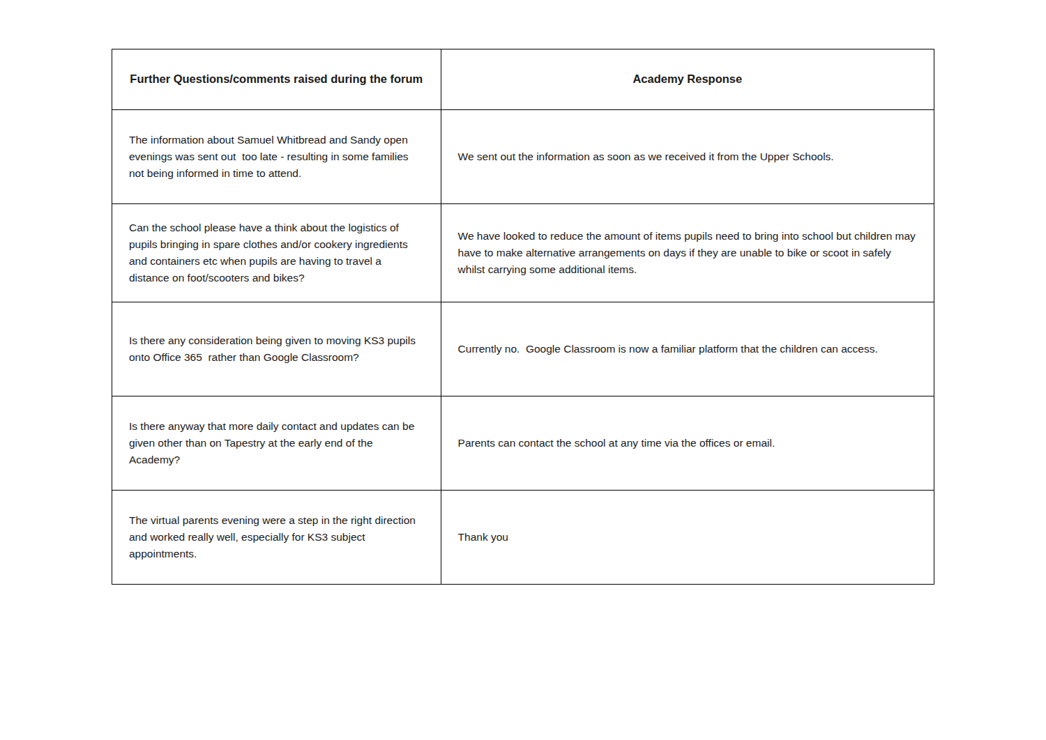| Further Questions/comments raised during the forum | Academy Response |
| --- | --- |
| The information about Samuel Whitbread and Sandy open evenings was sent out too late - resulting in some families not being informed in time to attend. | We sent out the information as soon as we received it from the Upper Schools. |
| Can the school please have a think about the logistics of pupils bringing in spare clothes and/or cookery ingredients and containers etc when pupils are having to travel a distance on foot/scooters and bikes? | We have looked to reduce the amount of items pupils need to bring into school but children may have to make alternative arrangements on days if they are unable to bike or scoot in safely whilst carrying some additional items. |
| Is there any consideration being given to moving KS3 pupils onto Office 365 rather than Google Classroom? | Currently no. Google Classroom is now a familiar platform that the children can access. |
| Is there anyway that more daily contact and updates can be given other than on Tapestry at the early end of the Academy? | Parents can contact the school at any time via the offices or email. |
| The virtual parents evening were a step in the right direction and worked really well, especially for KS3 subject appointments. | Thank you |